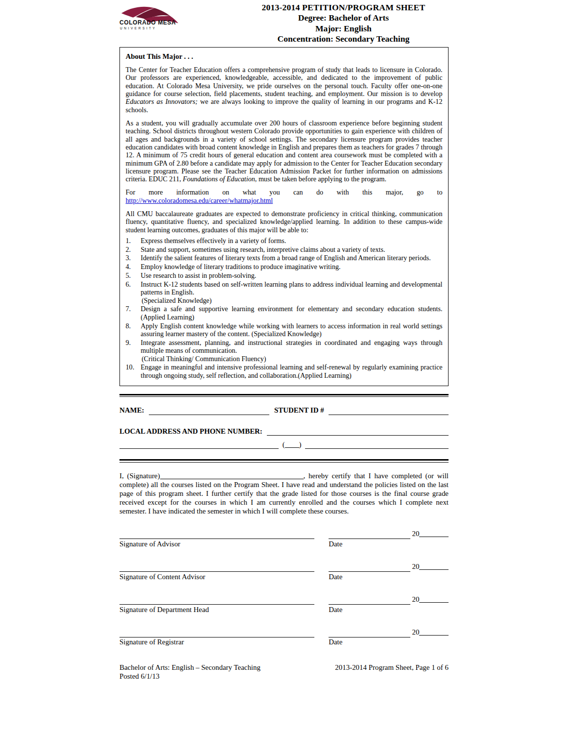COLORADO MESA UNIVERSITY
2013-2014 PETITION/PROGRAM SHEET
Degree: Bachelor of Arts
Major: English
Concentration: Secondary Teaching
About This Major . . .
The Center for Teacher Education offers a comprehensive program of study that leads to licensure in Colorado. Our professors are experienced, knowledgeable, accessible, and dedicated to the improvement of public education. At Colorado Mesa University, we pride ourselves on the personal touch. Faculty offer one-on-one guidance for course selection, field placements, student teaching, and employment. Our mission is to develop Educators as Innovators; we are always looking to improve the quality of learning in our programs and K-12 schools.
As a student, you will gradually accumulate over 200 hours of classroom experience before beginning student teaching. School districts throughout western Colorado provide opportunities to gain experience with children of all ages and backgrounds in a variety of school settings. The secondary licensure program provides teacher education candidates with broad content knowledge in English and prepares them as teachers for grades 7 through 12. A minimum of 75 credit hours of general education and content area coursework must be completed with a minimum GPA of 2.80 before a candidate may apply for admission to the Center for Teacher Education secondary licensure program. Please see the Teacher Education Admission Packet for further information on admissions criteria. EDUC 211, Foundations of Education, must be taken before applying to the program.
For more information on what you can do with this major, go to http://www.coloradomesa.edu/career/whatmajor.html
All CMU baccalaureate graduates are expected to demonstrate proficiency in critical thinking, communication fluency, quantitative fluency, and specialized knowledge/applied learning. In addition to these campus-wide student learning outcomes, graduates of this major will be able to:
Express themselves effectively in a variety of forms.
State and support, sometimes using research, interpretive claims about a variety of texts.
Identify the salient features of literary texts from a broad range of English and American literary periods.
Employ knowledge of literary traditions to produce imaginative writing.
Use research to assist in problem-solving.
Instruct K-12 students based on self-written learning plans to address individual learning and developmental patterns in English.(Specialized Knowledge)
Design a safe and supportive learning environment for elementary and secondary education students. (Applied Learning)
Apply English content knowledge while working with learners to access information in real world settings assuring learner mastery of the content. (Specialized Knowledge)
Integrate assessment, planning, and instructional strategies in coordinated and engaging ways through multiple means of communication.(Critical Thinking/ Communication Fluency)
Engage in meaningful and intensive professional learning and self-renewal by regularly examining practice through ongoing study, self reflection, and collaboration.(Applied Learning)
NAME: STUDENT ID #
LOCAL ADDRESS AND PHONE NUMBER:
( )
I, (Signature) , hereby certify that I have completed (or will complete) all the courses listed on the Program Sheet. I have read and understand the policies listed on the last page of this program sheet. I further certify that the grade listed for those courses is the final course grade received except for the courses in which I am currently enrolled and the courses which I complete next semester. I have indicated the semester in which I will complete these courses.
20
Signature of Advisor Date
20
Signature of Content Advisor Date
20
Signature of Department Head Date
20
Signature of Registrar Date
Bachelor of Arts: English – Secondary Teaching
Posted 6/1/13
2013-2014 Program Sheet, Page 1 of 6